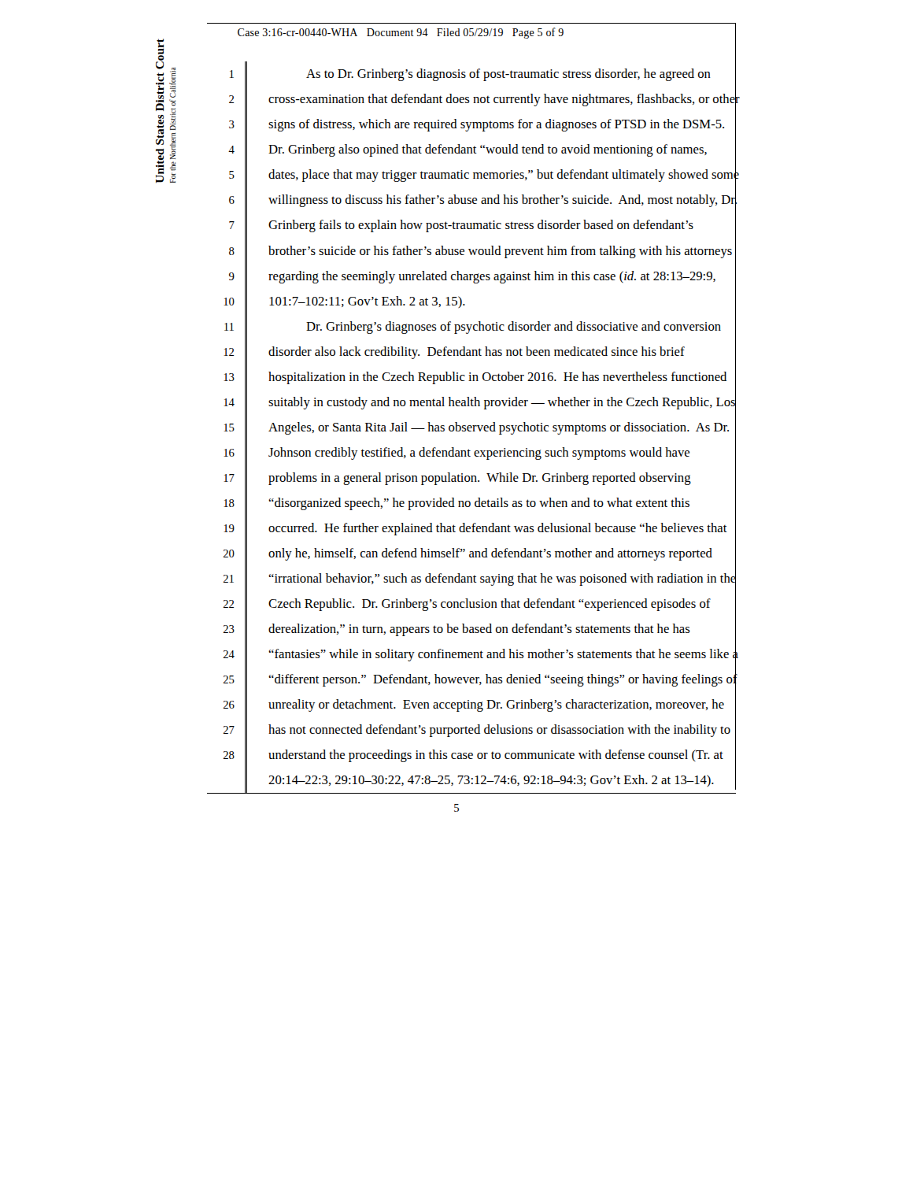Case 3:16-cr-00440-WHA Document 94 Filed 05/29/19 Page 5 of 9
United States District Court For the Northern District of California
1
2
3
4
5
6
7
8
9
10
11
12
13
14
15
16
17
18
19
20
21
22
23
24
25
26
27
28
As to Dr. Grinberg’s diagnosis of post-traumatic stress disorder, he agreed on cross-examination that defendant does not currently have nightmares, flashbacks, or other signs of distress, which are required symptoms for a diagnoses of PTSD in the DSM-5. Dr. Grinberg also opined that defendant “would tend to avoid mentioning of names, dates, place that may trigger traumatic memories,” but defendant ultimately showed some willingness to discuss his father’s abuse and his brother’s suicide. And, most notably, Dr. Grinberg fails to explain how post-traumatic stress disorder based on defendant’s brother’s suicide or his father’s abuse would prevent him from talking with his attorneys regarding the seemingly unrelated charges against him in this case (id. at 28:13–29:9, 101:7–102:11; Gov’t Exh. 2 at 3, 15).
Dr. Grinberg’s diagnoses of psychotic disorder and dissociative and conversion disorder also lack credibility. Defendant has not been medicated since his brief hospitalization in the Czech Republic in October 2016. He has nevertheless functioned suitably in custody and no mental health provider — whether in the Czech Republic, Los Angeles, or Santa Rita Jail — has observed psychotic symptoms or dissociation. As Dr. Johnson credibly testified, a defendant experiencing such symptoms would have problems in a general prison population. While Dr. Grinberg reported observing “disorganized speech,” he provided no details as to when and to what extent this occurred. He further explained that defendant was delusional because “he believes that only he, himself, can defend himself” and defendant’s mother and attorneys reported “irrational behavior,” such as defendant saying that he was poisoned with radiation in the Czech Republic. Dr. Grinberg’s conclusion that defendant “experienced episodes of derealization,” in turn, appears to be based on defendant’s statements that he has “fantasies” while in solitary confinement and his mother’s statements that he seems like a “different person.” Defendant, however, has denied “seeing things” or having feelings of unreality or detachment. Even accepting Dr. Grinberg’s characterization, moreover, he has not connected defendant’s purported delusions or disassociation with the inability to understand the proceedings in this case or to communicate with defense counsel (Tr. at 20:14–22:3, 29:10–30:22, 47:8–25, 73:12–74:6, 92:18–94:3; Gov’t Exh. 2 at 13–14).
5